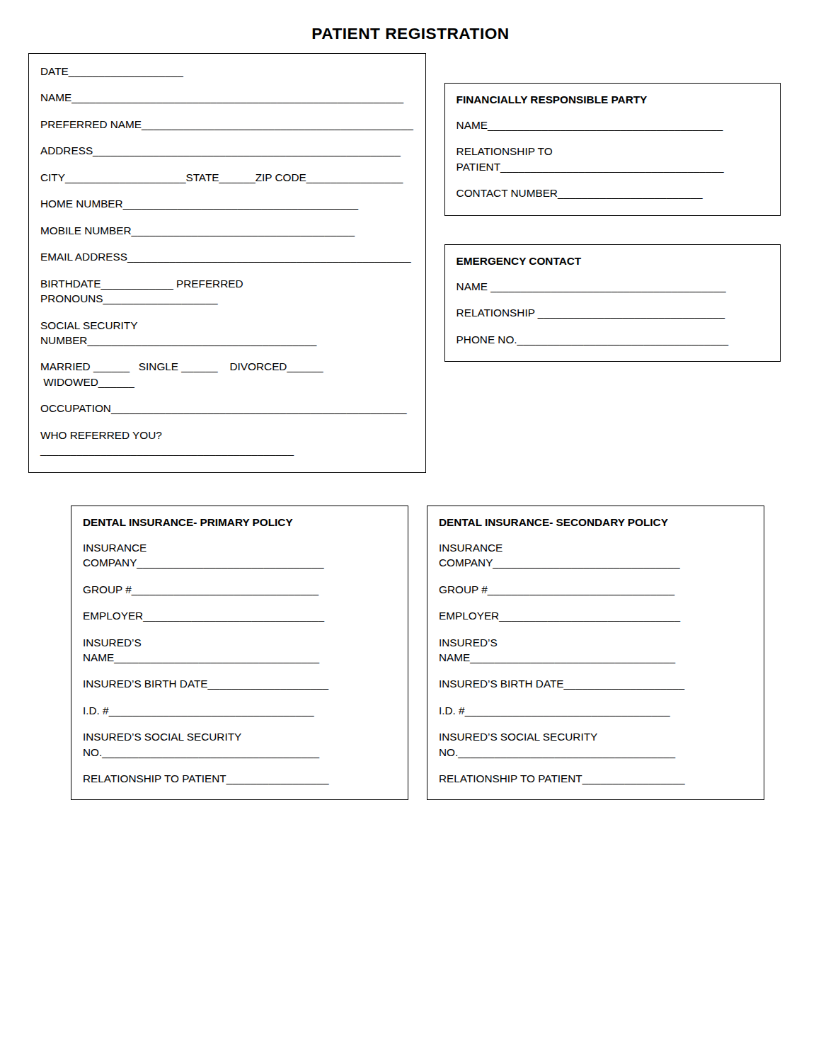PATIENT REGISTRATION
DATE___________________
NAME_______________________________________________________
PREFERRED NAME_____________________________________________
ADDRESS___________________________________________________
CITY____________________STATE______ZIP CODE________________
HOME NUMBER_______________________________________
MOBILE NUMBER_____________________________________
EMAIL ADDRESS_______________________________________________
BIRTHDATE____________ PREFERRED PRONOUNS___________________
SOCIAL SECURITY NUMBER______________________________________
MARRIED ______ SINGLE ______ DIVORCED______ WIDOWED______
OCCUPATION_________________________________________________
WHO REFERRED YOU?__________________________________________
FINANCIALLY RESPONSIBLE PARTY
NAME_______________________________________
RELATIONSHIP TO
PATIENT_____________________________________
CONTACT NUMBER________________________
EMERGENCY CONTACT
NAME _______________________________________
RELATIONSHIP _______________________________
PHONE NO.___________________________________
DENTAL INSURANCE- PRIMARY POLICY
INSURANCE
COMPANY_______________________________
GROUP #_______________________________
EMPLOYER______________________________
INSURED’S
NAME__________________________________
INSURED’S BIRTH DATE____________________
I.D. #__________________________________
INSURED’S SOCIAL SECURITY
NO.____________________________________
RELATIONSHIP TO PATIENT_________________
DENTAL INSURANCE- SECONDARY POLICY
INSURANCE
COMPANY_______________________________
GROUP #_______________________________
EMPLOYER______________________________
INSURED’S
NAME__________________________________
INSURED’S BIRTH DATE____________________
I.D. #__________________________________
INSURED’S SOCIAL SECURITY
NO.____________________________________
RELATIONSHIP TO PATIENT_________________